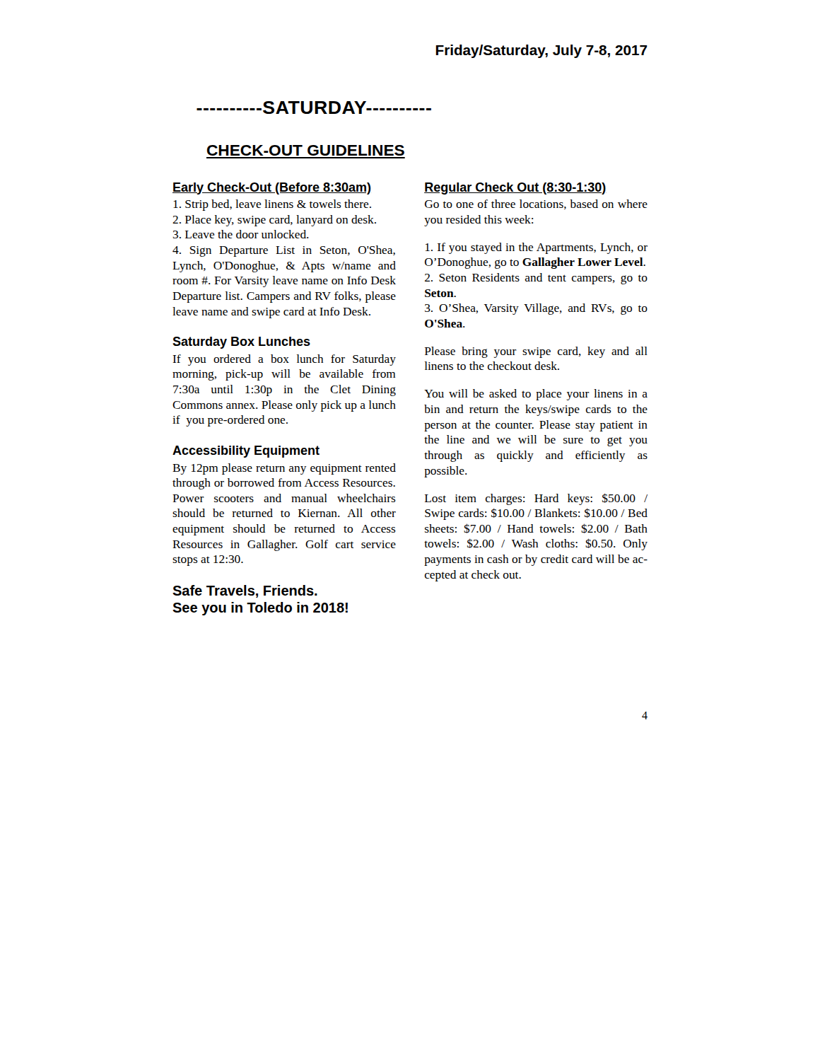Friday/Saturday, July 7-8, 2017
----------SATURDAY----------
CHECK-OUT GUIDELINES
Early Check-Out (Before 8:30am)
1. Strip bed, leave linens & towels there.
2. Place key, swipe card, lanyard on desk.
3. Leave the door unlocked.
4. Sign Departure List in Seton, O'Shea, Lynch, O'Donoghue, & Apts w/name and room #. For Varsity leave name on Info Desk Departure list. Campers and RV folks, please leave name and swipe card at Info Desk.
Saturday Box Lunches
If you ordered a box lunch for Saturday morning, pick-up will be available from 7:30a until 1:30p in the Clet Dining Commons annex. Please only pick up a lunch if you pre-ordered one.
Accessibility Equipment
By 12pm please return any equipment rented through or borrowed from Access Resources. Power scooters and manual wheelchairs should be returned to Kiernan. All other equipment should be returned to Access Resources in Gallagher. Golf cart service stops at 12:30.
Safe Travels, Friends.
See you in Toledo in 2018!
Regular Check Out (8:30-1:30)
Go to one of three locations, based on where you resided this week:
1. If you stayed in the Apartments, Lynch, or O’Donoghue, go to Gallagher Lower Level.
2. Seton Residents and tent campers, go to Seton.
3. O’Shea, Varsity Village, and RVs, go to O'Shea.
Please bring your swipe card, key and all linens to the checkout desk.
You will be asked to place your linens in a bin and return the keys/swipe cards to the person at the counter. Please stay patient in the line and we will be sure to get you through as quickly and efficiently as possible.
Lost item charges: Hard keys: $50.00 / Swipe cards: $10.00 / Blankets: $10.00 / Bed sheets: $7.00 / Hand towels: $2.00 / Bath towels: $2.00 / Wash cloths: $0.50. Only payments in cash or by credit card will be accepted at check out.
4